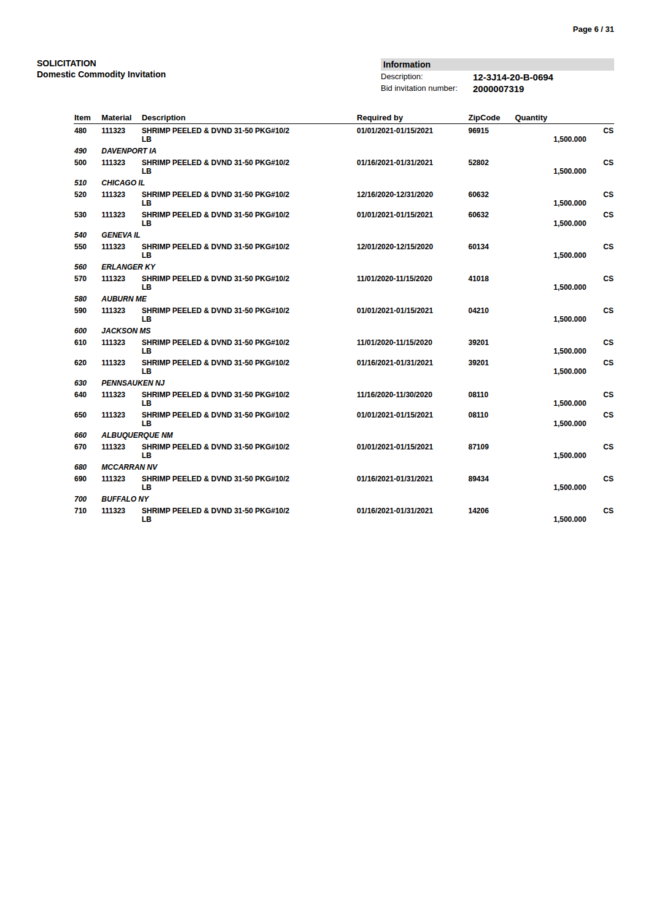Page 6 / 31
SOLICITATION
Domestic Commodity Invitation
Information
Description:
12-3J14-20-B-0694
Bid invitation number:
2000007319
| Item | Material | Description | Required by | ZipCode | Quantity | |
| --- | --- | --- | --- | --- | --- | --- |
| 480 | 111323 | SHRIMP PEELED & DVND 31-50 PKG#10/2 LB | 01/01/2021-01/15/2021 | 96915 | 1,500.000 | CS |
| 490 | DAVENPORT IA |
| 500 | 111323 | SHRIMP PEELED & DVND 31-50 PKG#10/2 LB | 01/16/2021-01/31/2021 | 52802 | 1,500.000 | CS |
| 510 | CHICAGO IL |
| 520 | 111323 | SHRIMP PEELED & DVND 31-50 PKG#10/2 LB | 12/16/2020-12/31/2020 | 60632 | 1,500.000 | CS |
| 530 | 111323 | SHRIMP PEELED & DVND 31-50 PKG#10/2 LB | 01/01/2021-01/15/2021 | 60632 | 1,500.000 | CS |
| 540 | GENEVA IL |
| 550 | 111323 | SHRIMP PEELED & DVND 31-50 PKG#10/2 LB | 12/01/2020-12/15/2020 | 60134 | 1,500.000 | CS |
| 560 | ERLANGER KY |
| 570 | 111323 | SHRIMP PEELED & DVND 31-50 PKG#10/2 LB | 11/01/2020-11/15/2020 | 41018 | 1,500.000 | CS |
| 580 | AUBURN ME |
| 590 | 111323 | SHRIMP PEELED & DVND 31-50 PKG#10/2 LB | 01/01/2021-01/15/2021 | 04210 | 1,500.000 | CS |
| 600 | JACKSON MS |
| 610 | 111323 | SHRIMP PEELED & DVND 31-50 PKG#10/2 LB | 11/01/2020-11/15/2020 | 39201 | 1,500.000 | CS |
| 620 | 111323 | SHRIMP PEELED & DVND 31-50 PKG#10/2 LB | 01/16/2021-01/31/2021 | 39201 | 1,500.000 | CS |
| 630 | PENNSAUKEN NJ |
| 640 | 111323 | SHRIMP PEELED & DVND 31-50 PKG#10/2 LB | 11/16/2020-11/30/2020 | 08110 | 1,500.000 | CS |
| 650 | 111323 | SHRIMP PEELED & DVND 31-50 PKG#10/2 LB | 01/01/2021-01/15/2021 | 08110 | 1,500.000 | CS |
| 660 | ALBUQUERQUE NM |
| 670 | 111323 | SHRIMP PEELED & DVND 31-50 PKG#10/2 LB | 01/01/2021-01/15/2021 | 87109 | 1,500.000 | CS |
| 680 | MCCARRAN NV |
| 690 | 111323 | SHRIMP PEELED & DVND 31-50 PKG#10/2 LB | 01/16/2021-01/31/2021 | 89434 | 1,500.000 | CS |
| 700 | BUFFALO NY |
| 710 | 111323 | SHRIMP PEELED & DVND 31-50 PKG#10/2 LB | 01/16/2021-01/31/2021 | 14206 | 1,500.000 | CS |